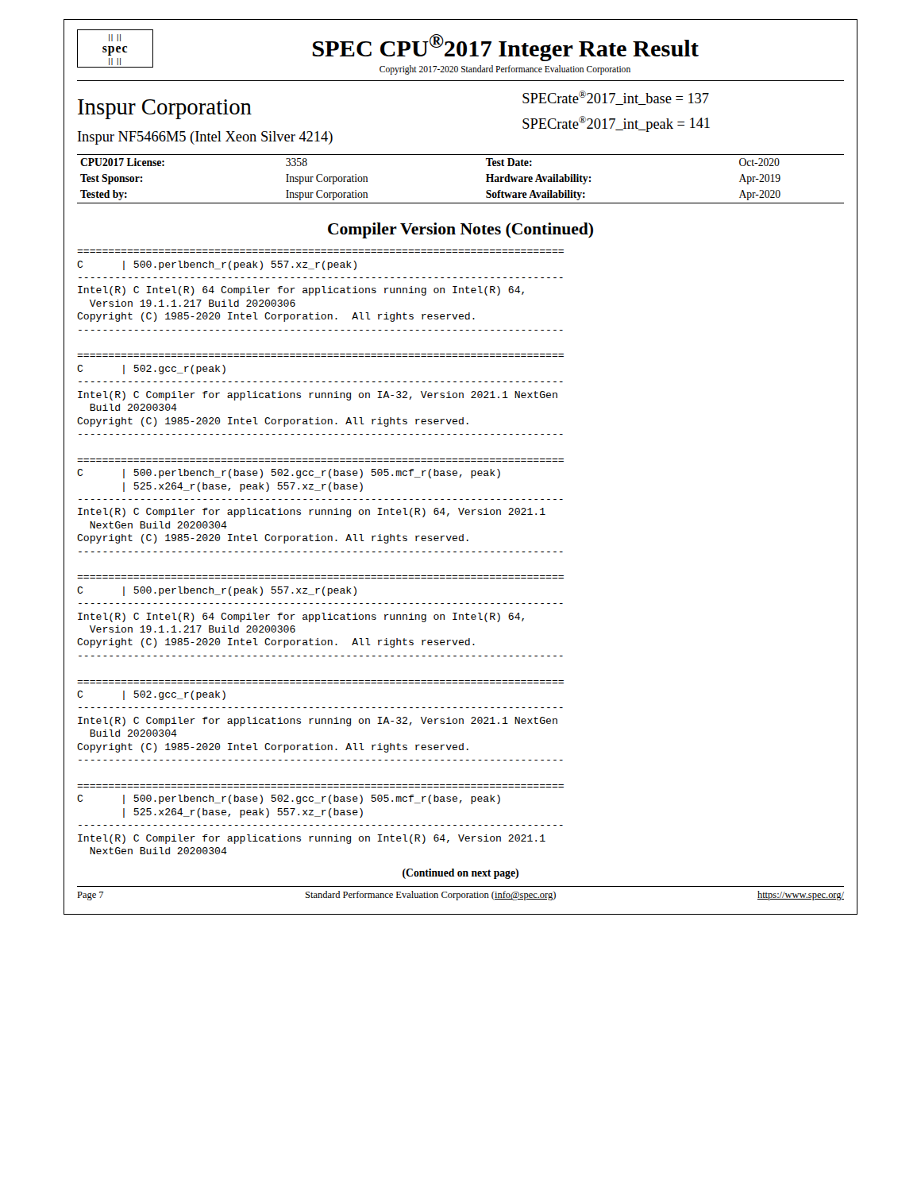|| ||
spec
|| ||
SPEC CPU®2017 Integer Rate Result
Copyright 2017-2020 Standard Performance Evaluation Corporation
Inspur Corporation
Inspur NF5466M5 (Intel Xeon Silver 4214)
SPECrate®2017_int_base = 137
SPECrate®2017_int_peak = 141
| CPU2017 License: | 3358 | Test Date: | Oct-2020 |
| Test Sponsor: | Inspur Corporation | Hardware Availability: | Apr-2019 |
| Tested by: | Inspur Corporation | Software Availability: | Apr-2020 |
Compiler Version Notes (Continued)
==============================================================================
C      | 500.perlbench_r(peak) 557.xz_r(peak)
------------------------------------------------------------------------------
Intel(R) C Intel(R) 64 Compiler for applications running on Intel(R) 64,
  Version 19.1.1.217 Build 20200306
Copyright (C) 1985-2020 Intel Corporation.  All rights reserved.
------------------------------------------------------------------------------

==============================================================================
C      | 502.gcc_r(peak)
------------------------------------------------------------------------------
Intel(R) C Compiler for applications running on IA-32, Version 2021.1 NextGen
  Build 20200304
Copyright (C) 1985-2020 Intel Corporation. All rights reserved.
------------------------------------------------------------------------------

==============================================================================
C      | 500.perlbench_r(base) 502.gcc_r(base) 505.mcf_r(base, peak)
       | 525.x264_r(base, peak) 557.xz_r(base)
------------------------------------------------------------------------------
Intel(R) C Compiler for applications running on Intel(R) 64, Version 2021.1
  NextGen Build 20200304
Copyright (C) 1985-2020 Intel Corporation. All rights reserved.
------------------------------------------------------------------------------

==============================================================================
C      | 500.perlbench_r(peak) 557.xz_r(peak)
------------------------------------------------------------------------------
Intel(R) C Intel(R) 64 Compiler for applications running on Intel(R) 64,
  Version 19.1.1.217 Build 20200306
Copyright (C) 1985-2020 Intel Corporation.  All rights reserved.
------------------------------------------------------------------------------

==============================================================================
C      | 502.gcc_r(peak)
------------------------------------------------------------------------------
Intel(R) C Compiler for applications running on IA-32, Version 2021.1 NextGen
  Build 20200304
Copyright (C) 1985-2020 Intel Corporation. All rights reserved.
------------------------------------------------------------------------------

==============================================================================
C      | 500.perlbench_r(base) 502.gcc_r(base) 505.mcf_r(base, peak)
       | 525.x264_r(base, peak) 557.xz_r(base)
------------------------------------------------------------------------------
Intel(R) C Compiler for applications running on Intel(R) 64, Version 2021.1
  NextGen Build 20200304
(Continued on next page)
Page 7
Standard Performance Evaluation Corporation (info@spec.org)
https://www.spec.org/